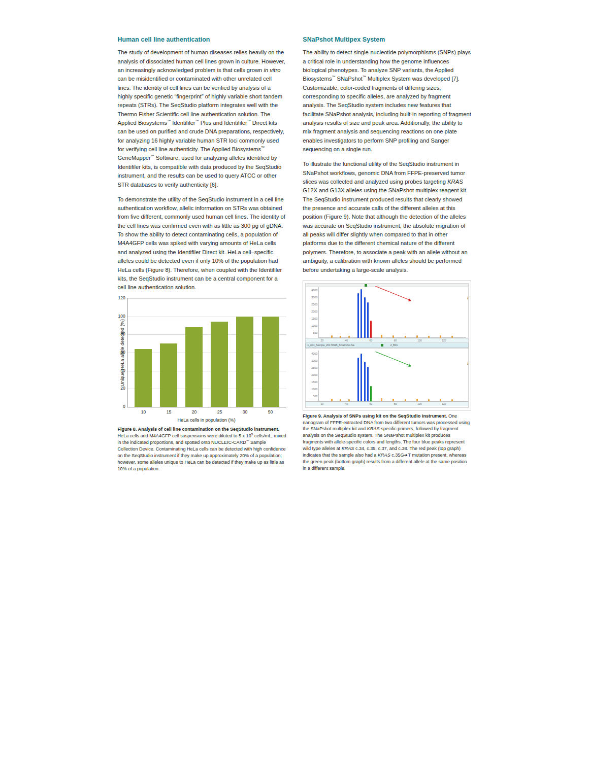Human cell line authentication
The study of development of human diseases relies heavily on the analysis of dissociated human cell lines grown in culture. However, an increasingly acknowledged problem is that cells grown in vitro can be misidentified or contaminated with other unrelated cell lines. The identity of cell lines can be verified by analysis of a highly specific genetic “fingerprint” of highly variable short tandem repeats (STRs). The SeqStudio platform integrates well with the Thermo Fisher Scientific cell line authentication solution. The Applied Biosystems™ Identifiler™ Plus and Identifiler™ Direct kits can be used on purified and crude DNA preparations, respectively, for analyzing 16 highly variable human STR loci commonly used for verifying cell line authenticity. The Applied Biosystems™ GeneMapper™ Software, used for analyzing alleles identified by Identifiler kits, is compatible with data produced by the SeqStudio instrument, and the results can be used to query ATCC or other STR databases to verify authenticity [6].
To demonstrate the utility of the SeqStudio instrument in a cell line authentication workflow, allelic information on STRs was obtained from five different, commonly used human cell lines. The identity of the cell lines was confirmed even with as little as 300 pg of gDNA. To show the ability to detect contaminating cells, a population of M4A4GFP cells was spiked with varying amounts of HeLa cells and analyzed using the Identifiler Direct kit. HeLa cell–specific alleles could be detected even if only 10% of the population had HeLa cells (Figure 8). Therefore, when coupled with the Identifiler kits, the SeqStudio instrument can be a central component for a cell line authentication solution.
Unique HeLa allele detected (%)
120 100 80 60 40 20 0
101520253050
HeLa cells in population (%)
Figure 8. Analysis of cell line contamination on the SeqStudio instrument. HeLa cells and M4A4GFP cell suspensions were diluted to 5 x 105 cells/mL, mixed in the indicated proportions, and spotted onto NUCLEIC-CARD™ Sample Collection Device. Contaminating HeLa cells can be detected with high confidence on the SeqStudio instrument if they make up approximately 20% of a population; however, some alleles unique to HeLa can be detected if they make up as little as 10% of a population.
SNaPshot Multipex System
The ability to detect single-nucleotide polymorphisms (SNPs) plays a critical role in understanding how the genome influences biological phenotypes. To analyze SNP variants, the Applied Biosystems™ SNaPshot™ Multiplex System was developed [7]. Customizable, color-coded fragments of differing sizes, corresponding to specific alleles, are analyzed by fragment analysis. The SeqStudio system includes new features that facilitate SNaPshot analysis, including built-in reporting of fragment analysis results of size and peak area. Additionally, the ability to mix fragment analysis and sequencing reactions on one plate enables investigators to perform SNP profiling and Sanger sequencing on a single run.
To illustrate the functional utility of the SeqStudio instrument in SNaPshot workflows, genomic DNA from FFPE-preserved tumor slices was collected and analyzed using probes targeting KRAS G12X and G13X alleles using the SNaPshot multiplex reagent kit. The SeqStudio instrument produced results that clearly showed the presence and accurate calls of the different alleles at this position (Figure 9). Note that although the detection of the alleles was accurate on SeqStudio instrument, the absolute migration of all peaks will differ slightly when compared to that in other platforms due to the different chemical nature of the different polymers. Therefore, to associate a peak with an allele without an ambiguity, a calibration with known alleles should be performed before undertaking a large-scale analysis.
4000 3000 2500 2000 1500 1000 500
KRAS c.35G→T
20 40 60 80 100 120
1_A01_Sample_20170916_SNaPshot.fsa 2_B01
4000 3000 2500 2000 1500 1000 500
KRAS c.35G→A
20 40 60 80 100 120
Figure 9. Analysis of SNPs using kit on the SeqStudio instrument. One nanogram of FFPE-extracted DNA from two different tumors was processed using the SNaPshot multiplex kit and KRAS-specific primers, followed by fragment analysis on the SeqStudio system. The SNaPshot multiplex kit produces fragments with allele-specific colors and lengths. The four blue peaks represent wild type alleles at KRAS c.34, c.35, c.37, and c.38. The red peak (top graph) indicates that the sample also had a KRAS c.35G➔T mutation present, whereas the green peak (bottom graph) results from a different allele at the same position in a different sample.